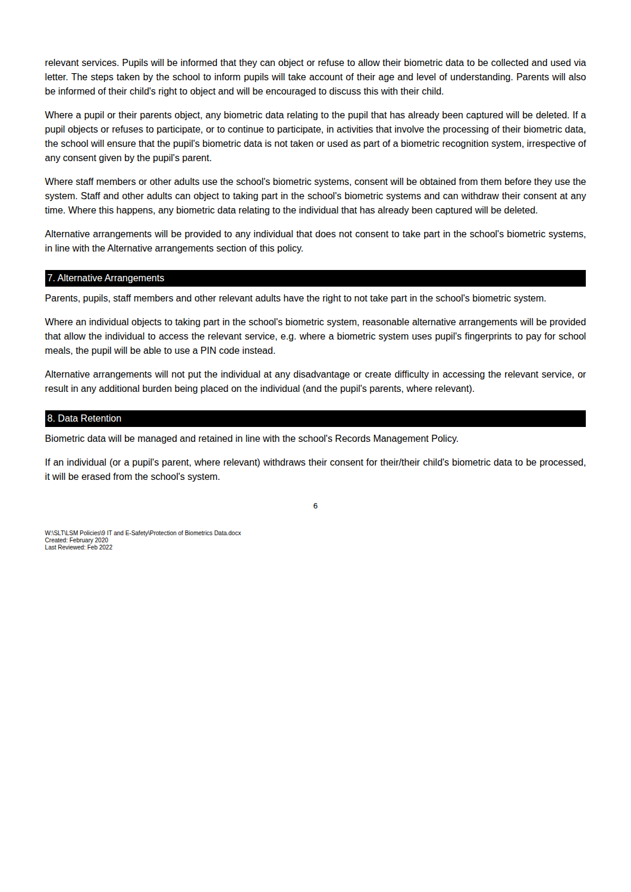relevant services. Pupils will be informed that they can object or refuse to allow their biometric data to be collected and used via letter. The steps taken by the school to inform pupils will take account of their age and level of understanding. Parents will also be informed of their child's right to object and will be encouraged to discuss this with their child.
Where a pupil or their parents object, any biometric data relating to the pupil that has already been captured will be deleted. If a pupil objects or refuses to participate, or to continue to participate, in activities that involve the processing of their biometric data, the school will ensure that the pupil's biometric data is not taken or used as part of a biometric recognition system, irrespective of any consent given by the pupil's parent.
Where staff members or other adults use the school's biometric systems, consent will be obtained from them before they use the system. Staff and other adults can object to taking part in the school's biometric systems and can withdraw their consent at any time. Where this happens, any biometric data relating to the individual that has already been captured will be deleted.
Alternative arrangements will be provided to any individual that does not consent to take part in the school's biometric systems, in line with the Alternative arrangements section of this policy.
7. Alternative Arrangements
Parents, pupils, staff members and other relevant adults have the right to not take part in the school's biometric system.
Where an individual objects to taking part in the school's biometric system, reasonable alternative arrangements will be provided that allow the individual to access the relevant service, e.g. where a biometric system uses pupil's fingerprints to pay for school meals, the pupil will be able to use a PIN code instead.
Alternative arrangements will not put the individual at any disadvantage or create difficulty in accessing the relevant service, or result in any additional burden being placed on the individual (and the pupil's parents, where relevant).
8. Data Retention
Biometric data will be managed and retained in line with the school's Records Management Policy.
If an individual (or a pupil's parent, where relevant) withdraws their consent for their/their child's biometric data to be processed, it will be erased from the school's system.
6
W:\SLT\LSM Policies\9 IT and E-Safety\Protection of Biometrics Data.docx
Created: February 2020
Last Reviewed: Feb 2022